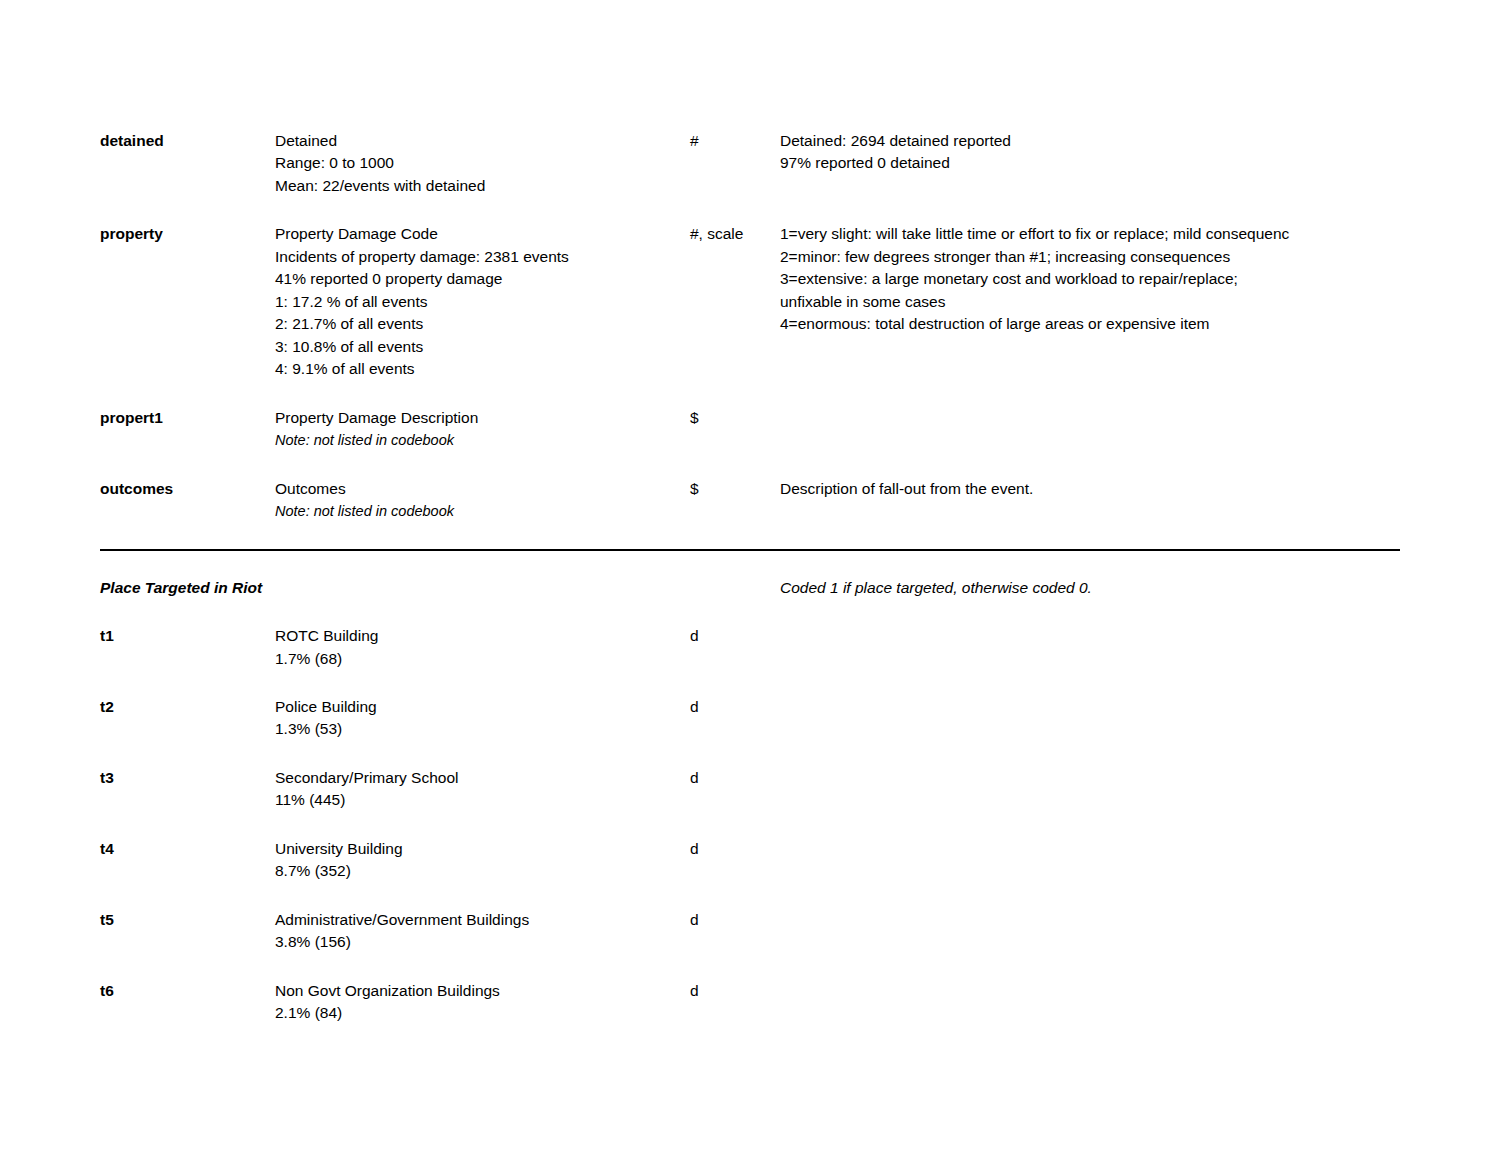| detained | Detained Range: 0 to 1000 Mean: 22/events with detained | # | Detained: 2694 detained reported 97% reported 0 detained |
| property | Property Damage Code Incidents of property damage: 2381 events 41% reported 0 property damage 1: 17.2 % of all events 2: 21.7% of all events 3: 10.8% of all events 4: 9.1% of all events | #, scale | 1=very slight: will take little time or effort to fix or replace; mild consequenc 2=minor: few degrees stronger than #1; increasing consequences 3=extensive: a large monetary cost and workload to repair/replace; unfixable in some cases 4=enormous: total destruction of large areas or expensive item |
| propert1 | Property Damage Description Note: not listed in codebook | $ | |
| outcomes | Outcomes Note: not listed in codebook | $ | Description of fall-out from the event. |
| Place Targeted in Riot | | Coded 1 if place targeted, otherwise coded 0. |
| t1 | ROTC Building 1.7% (68) | d | |
| t2 | Police Building 1.3% (53) | d | |
| t3 | Secondary/Primary School 11% (445) | d | |
| t4 | University Building 8.7% (352) | d | |
| t5 | Administrative/Government Buildings 3.8% (156) | d | |
| t6 | Non Govt Organization Buildings 2.1% (84) | d | |